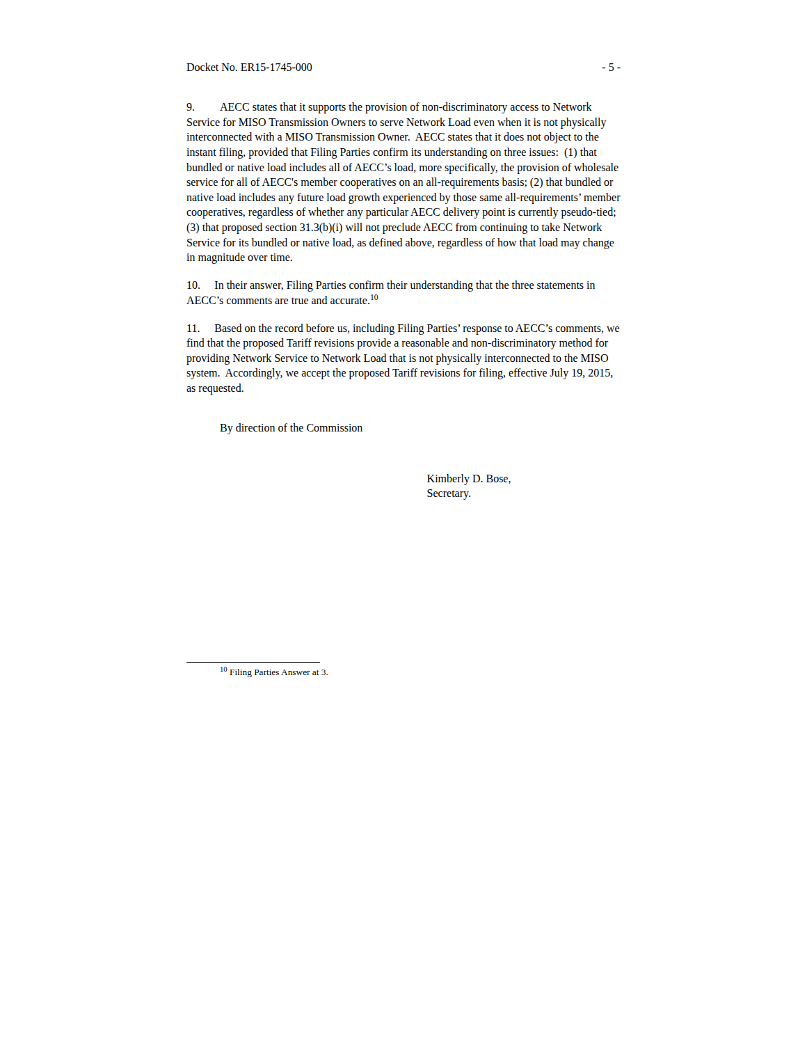Docket No. ER15-1745-000
- 5 -
9. AECC states that it supports the provision of non-discriminatory access to Network Service for MISO Transmission Owners to serve Network Load even when it is not physically interconnected with a MISO Transmission Owner. AECC states that it does not object to the instant filing, provided that Filing Parties confirm its understanding on three issues: (1) that bundled or native load includes all of AECC’s load, more specifically, the provision of wholesale service for all of AECC's member cooperatives on an all-requirements basis; (2) that bundled or native load includes any future load growth experienced by those same all-requirements’ member cooperatives, regardless of whether any particular AECC delivery point is currently pseudo-tied; (3) that proposed section 31.3(b)(i) will not preclude AECC from continuing to take Network Service for its bundled or native load, as defined above, regardless of how that load may change in magnitude over time.
10. In their answer, Filing Parties confirm their understanding that the three statements in AECC’s comments are true and accurate.10
11. Based on the record before us, including Filing Parties’ response to AECC’s comments, we find that the proposed Tariff revisions provide a reasonable and non-discriminatory method for providing Network Service to Network Load that is not physically interconnected to the MISO system. Accordingly, we accept the proposed Tariff revisions for filing, effective July 19, 2015, as requested.
By direction of the Commission
Kimberly D. Bose,
Secretary.
10 Filing Parties Answer at 3.